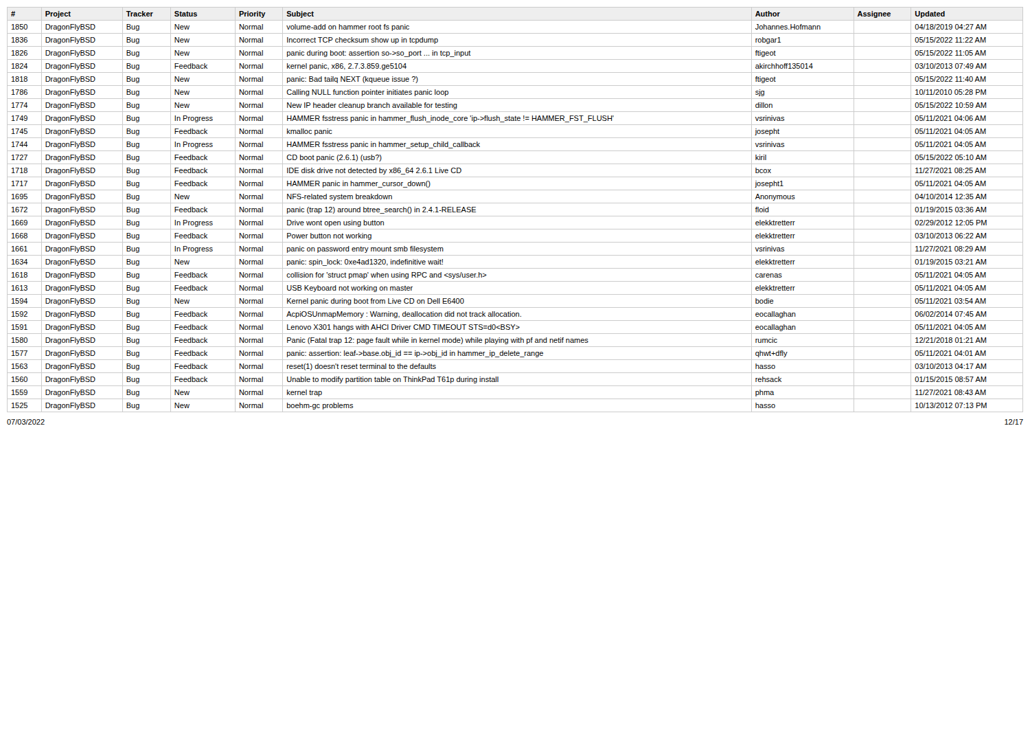| # | Project | Tracker | Status | Priority | Subject | Author | Assignee | Updated |
| --- | --- | --- | --- | --- | --- | --- | --- | --- |
| 1850 | DragonFlyBSD | Bug | New | Normal | volume-add on hammer root fs panic | Johannes.Hofmann | | 04/18/2019 04:27 AM |
| 1836 | DragonFlyBSD | Bug | New | Normal | Incorrect TCP checksum show up in tcpdump | robgar1 | | 05/15/2022 11:22 AM |
| 1826 | DragonFlyBSD | Bug | New | Normal | panic during boot: assertion so->so_port ... in tcp_input | ftigeot | | 05/15/2022 11:05 AM |
| 1824 | DragonFlyBSD | Bug | Feedback | Normal | kernel panic, x86, 2.7.3.859.ge5104 | akirchhoff135014 | | 03/10/2013 07:49 AM |
| 1818 | DragonFlyBSD | Bug | New | Normal | panic: Bad tailq NEXT (kqueue issue ?) | ftigeot | | 05/15/2022 11:40 AM |
| 1786 | DragonFlyBSD | Bug | New | Normal | Calling NULL function pointer initiates panic loop | sjg | | 10/11/2010 05:28 PM |
| 1774 | DragonFlyBSD | Bug | New | Normal | New IP header cleanup branch available for testing | dillon | | 05/15/2022 10:59 AM |
| 1749 | DragonFlyBSD | Bug | In Progress | Normal | HAMMER fsstress panic in hammer_flush_inode_core 'ip->flush_state != HAMMER_FST_FLUSH' | vsrinivas | | 05/11/2021 04:06 AM |
| 1745 | DragonFlyBSD | Bug | Feedback | Normal | kmalloc panic | josepht | | 05/11/2021 04:05 AM |
| 1744 | DragonFlyBSD | Bug | In Progress | Normal | HAMMER fsstress panic in hammer_setup_child_callback | vsrinivas | | 05/11/2021 04:05 AM |
| 1727 | DragonFlyBSD | Bug | Feedback | Normal | CD boot panic (2.6.1) (usb?) | kiril | | 05/15/2022 05:10 AM |
| 1718 | DragonFlyBSD | Bug | Feedback | Normal | IDE disk drive not detected by x86_64 2.6.1 Live CD | bcox | | 11/27/2021 08:25 AM |
| 1717 | DragonFlyBSD | Bug | Feedback | Normal | HAMMER panic in hammer_cursor_down() | josepht1 | | 05/11/2021 04:05 AM |
| 1695 | DragonFlyBSD | Bug | New | Normal | NFS-related system breakdown | Anonymous | | 04/10/2014 12:35 AM |
| 1672 | DragonFlyBSD | Bug | Feedback | Normal | panic (trap 12) around btree_search() in 2.4.1-RELEASE | floid | | 01/19/2015 03:36 AM |
| 1669 | DragonFlyBSD | Bug | In Progress | Normal | Drive wont open using button | elekktretterr | | 02/29/2012 12:05 PM |
| 1668 | DragonFlyBSD | Bug | Feedback | Normal | Power button not working | elekktretterr | | 03/10/2013 06:22 AM |
| 1661 | DragonFlyBSD | Bug | In Progress | Normal | panic on password entry mount smb filesystem | vsrinivas | | 11/27/2021 08:29 AM |
| 1634 | DragonFlyBSD | Bug | New | Normal | panic: spin_lock: 0xe4ad1320, indefinitive wait! | elekktretterr | | 01/19/2015 03:21 AM |
| 1618 | DragonFlyBSD | Bug | Feedback | Normal | collision for 'struct pmap' when using RPC and <sys/user.h> | carenas | | 05/11/2021 04:05 AM |
| 1613 | DragonFlyBSD | Bug | Feedback | Normal | USB Keyboard not working on master | elekktretterr | | 05/11/2021 04:05 AM |
| 1594 | DragonFlyBSD | Bug | New | Normal | Kernel panic during boot from Live CD on Dell E6400 | bodie | | 05/11/2021 03:54 AM |
| 1592 | DragonFlyBSD | Bug | Feedback | Normal | AcpiOSUnmapMemory : Warning, deallocation did not track allocation. | eocallaghan | | 06/02/2014 07:45 AM |
| 1591 | DragonFlyBSD | Bug | Feedback | Normal | Lenovo X301 hangs with AHCI Driver CMD TIMEOUT STS=d0<BSY> | eocallaghan | | 05/11/2021 04:05 AM |
| 1580 | DragonFlyBSD | Bug | Feedback | Normal | Panic (Fatal trap 12: page fault while in kernel mode) while playing with pf and netif names | rumcic | | 12/21/2018 01:21 AM |
| 1577 | DragonFlyBSD | Bug | Feedback | Normal | panic: assertion: leaf->base.obj_id == ip->obj_id in hammer_ip_delete_range | qhwt+dfly | | 05/11/2021 04:01 AM |
| 1563 | DragonFlyBSD | Bug | Feedback | Normal | reset(1) doesn't reset terminal to the defaults | hasso | | 03/10/2013 04:17 AM |
| 1560 | DragonFlyBSD | Bug | Feedback | Normal | Unable to modify partition table on ThinkPad T61p during install | rehsack | | 01/15/2015 08:57 AM |
| 1559 | DragonFlyBSD | Bug | New | Normal | kernel trap | phma | | 11/27/2021 08:43 AM |
| 1525 | DragonFlyBSD | Bug | New | Normal | boehm-gc problems | hasso | | 10/13/2012 07:13 PM |
07/03/2022 12/17